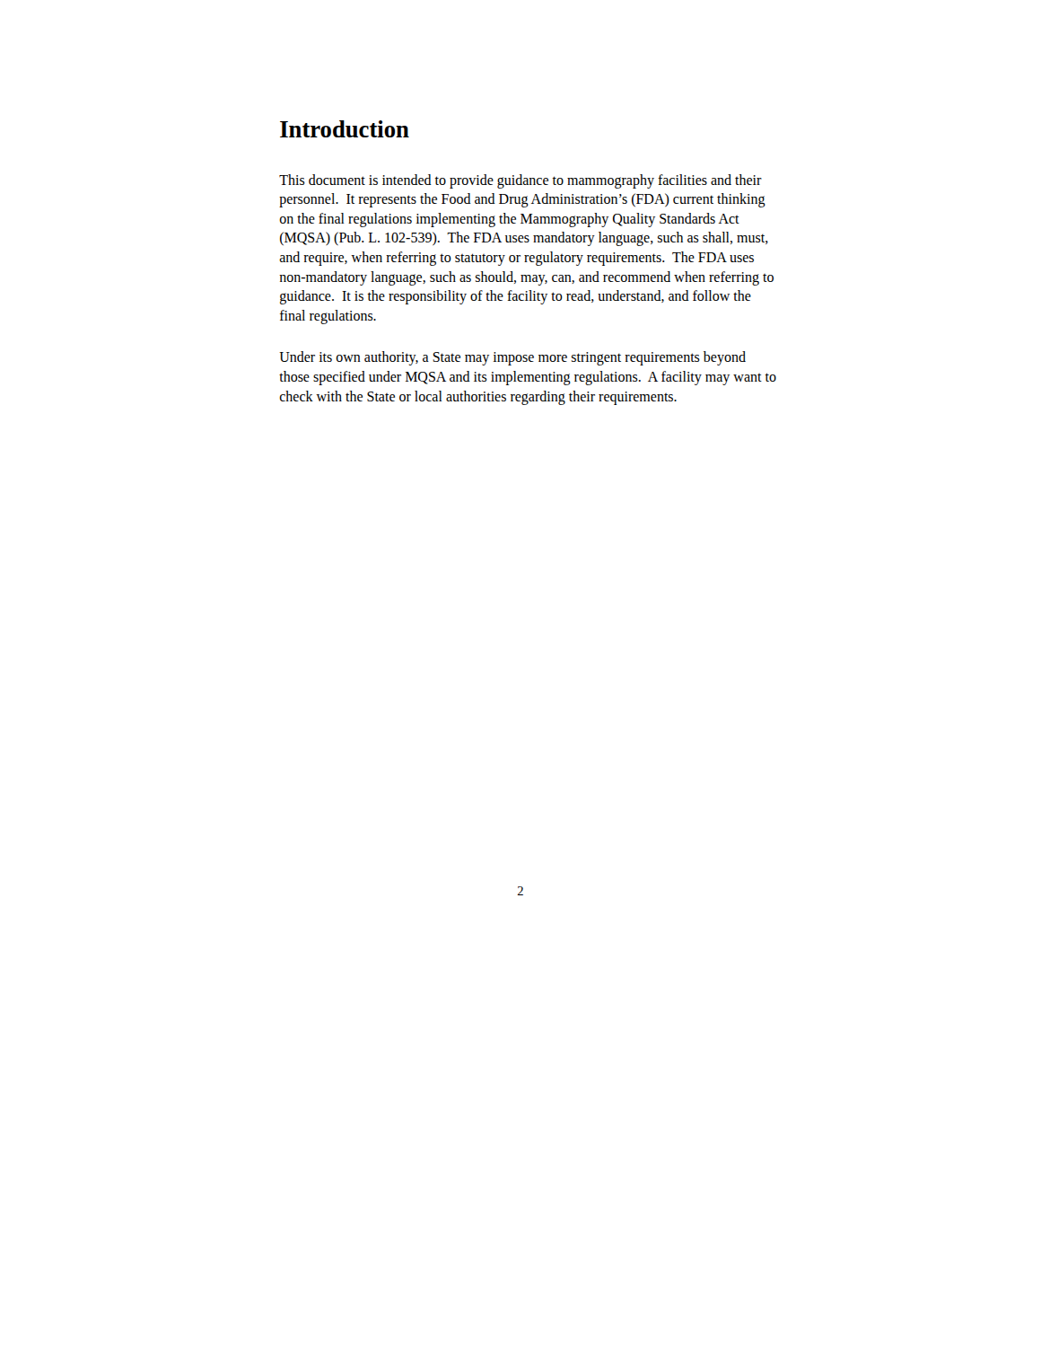Introduction
This document is intended to provide guidance to mammography facilities and their personnel. It represents the Food and Drug Administration’s (FDA) current thinking on the final regulations implementing the Mammography Quality Standards Act (MQSA) (Pub. L. 102-539). The FDA uses mandatory language, such as shall, must, and require, when referring to statutory or regulatory requirements. The FDA uses non-mandatory language, such as should, may, can, and recommend when referring to guidance. It is the responsibility of the facility to read, understand, and follow the final regulations.
Under its own authority, a State may impose more stringent requirements beyond those specified under MQSA and its implementing regulations. A facility may want to check with the State or local authorities regarding their requirements.
2